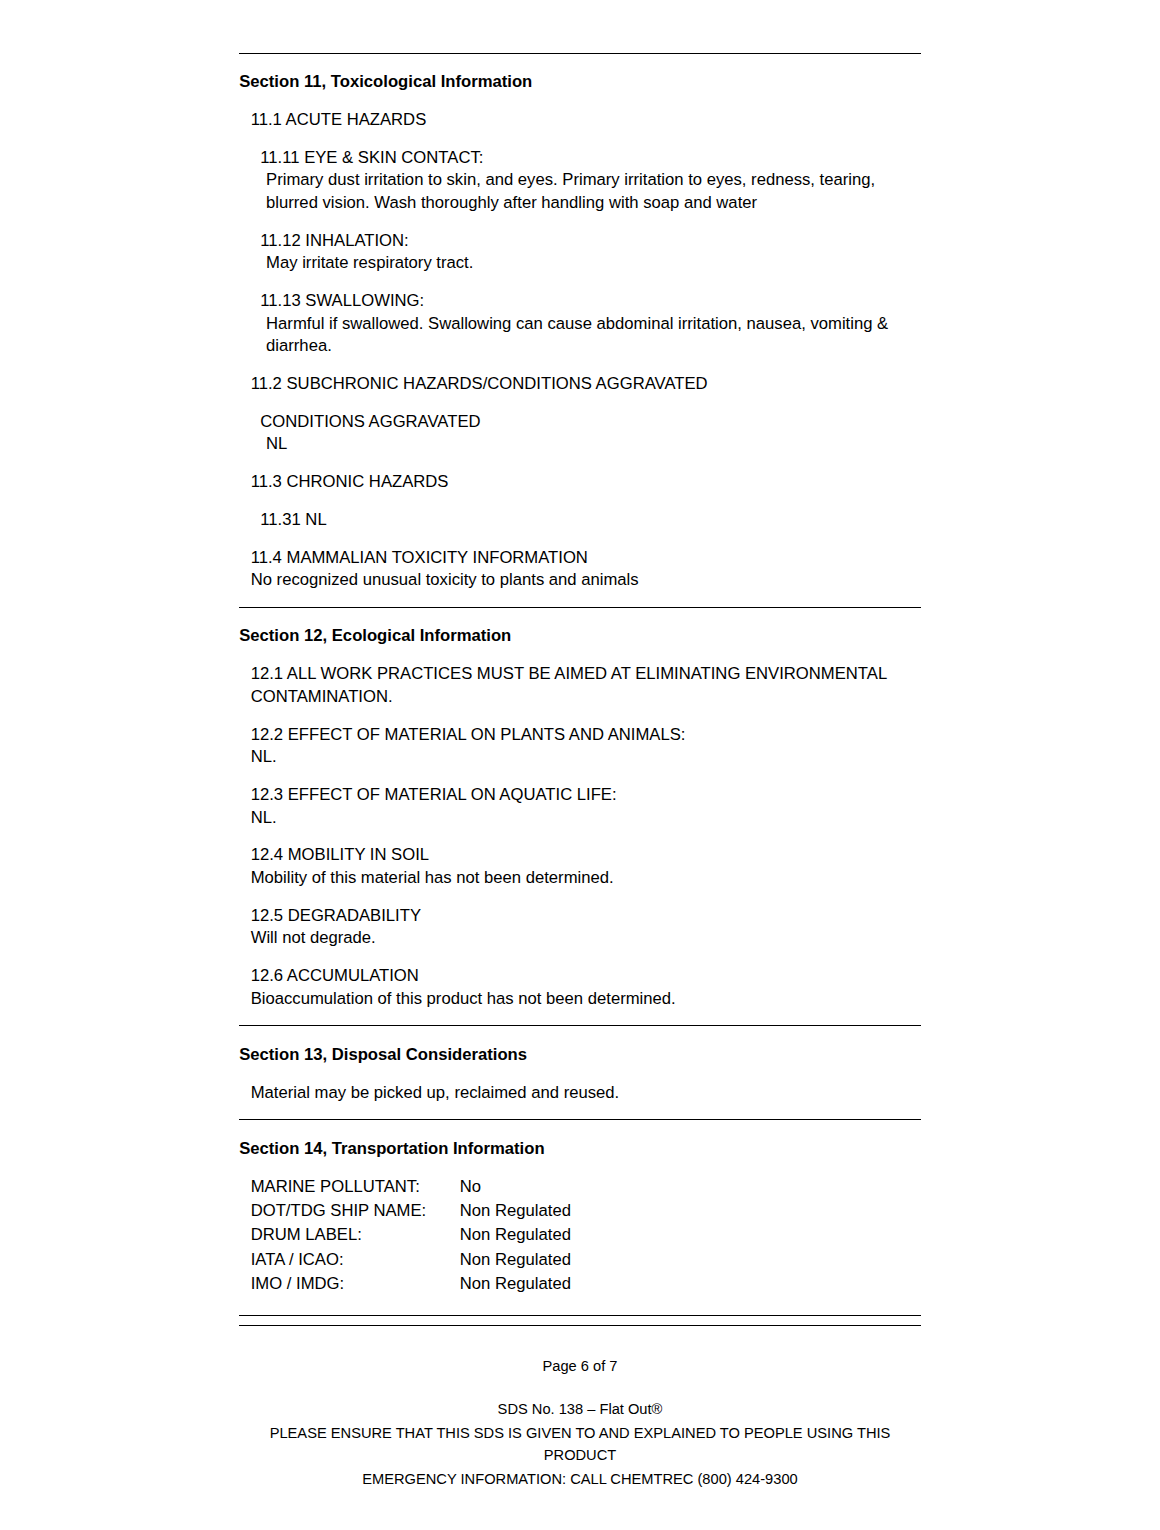Section 11, Toxicological Information
11.1 ACUTE HAZARDS
11.11 EYE & SKIN CONTACT:
Primary dust irritation to skin, and eyes. Primary irritation to eyes, redness, tearing, blurred vision. Wash thoroughly after handling with soap and water
11.12 INHALATION:
May irritate respiratory tract.
11.13 SWALLOWING:
Harmful if swallowed. Swallowing can cause abdominal irritation, nausea, vomiting & diarrhea.
11.2 SUBCHRONIC HAZARDS/CONDITIONS AGGRAVATED
CONDITIONS AGGRAVATED
NL
11.3 CHRONIC HAZARDS
11.31 NL
11.4 MAMMALIAN TOXICITY INFORMATION
No recognized unusual toxicity to plants and animals
Section 12, Ecological Information
12.1 ALL WORK PRACTICES MUST BE AIMED AT ELIMINATING ENVIRONMENTAL CONTAMINATION.
12.2 EFFECT OF MATERIAL ON PLANTS AND ANIMALS:
NL.
12.3 EFFECT OF MATERIAL ON AQUATIC LIFE:
NL.
12.4 MOBILITY IN SOIL
Mobility of this material has not been determined.
12.5 DEGRADABILITY
Will not degrade.
12.6 ACCUMULATION
Bioaccumulation of this product has not been determined.
Section 13, Disposal Considerations
Material may be picked up, reclaimed and reused.
Section 14, Transportation Information
| MARINE POLLUTANT: | No |
| DOT/TDG SHIP NAME: | Non Regulated |
| DRUM LABEL: | Non Regulated |
| IATA / ICAO: | Non Regulated |
| IMO / IMDG: | Non Regulated |
Page 6 of 7
SDS No. 138 – Flat Out®
PLEASE ENSURE THAT THIS SDS IS GIVEN TO AND EXPLAINED TO PEOPLE USING THIS PRODUCT
EMERGENCY INFORMATION: CALL CHEMTREC (800) 424-9300